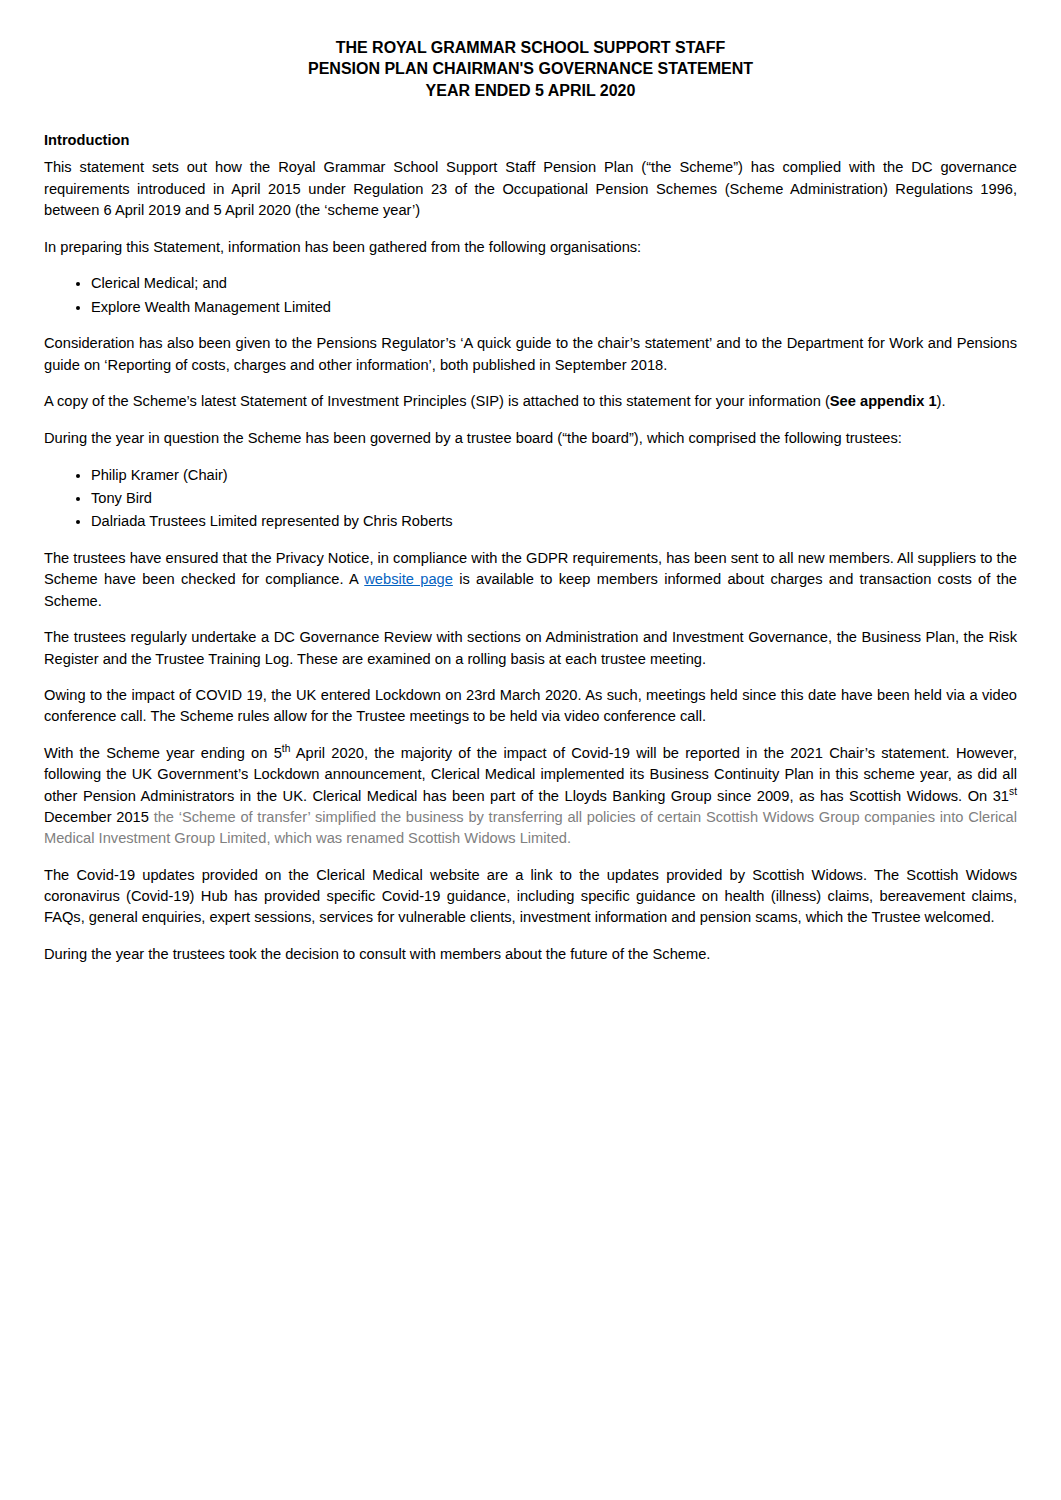The Royal Grammar School Support Staff
Pension Plan Chairman's Governance Statement
Year Ended 5 April 2020
Introduction
This statement sets out how the Royal Grammar School Support Staff Pension Plan (“the Scheme”) has complied with the DC governance requirements introduced in April 2015 under Regulation 23 of the Occupational Pension Schemes (Scheme Administration) Regulations 1996, between 6 April 2019 and 5 April 2020 (the ‘scheme year’)
In preparing this Statement, information has been gathered from the following organisations:
Clerical Medical; and
Explore Wealth Management Limited
Consideration has also been given to the Pensions Regulator’s ‘A quick guide to the chair’s statement’ and to the Department for Work and Pensions guide on ‘Reporting of costs, charges and other information’, both published in September 2018.
A copy of the Scheme’s latest Statement of Investment Principles (SIP) is attached to this statement for your information (See appendix 1).
During the year in question the Scheme has been governed by a trustee board (“the board”), which comprised the following trustees:
Philip Kramer (Chair)
Tony Bird
Dalriada Trustees Limited represented by Chris Roberts
The trustees have ensured that the Privacy Notice, in compliance with the GDPR requirements, has been sent to all new members. All suppliers to the Scheme have been checked for compliance. A website page is available to keep members informed about charges and transaction costs of the Scheme.
The trustees regularly undertake a DC Governance Review with sections on Administration and Investment Governance, the Business Plan, the Risk Register and the Trustee Training Log. These are examined on a rolling basis at each trustee meeting.
Owing to the impact of COVID 19, the UK entered Lockdown on 23rd March 2020. As such, meetings held since this date have been held via a video conference call. The Scheme rules allow for the Trustee meetings to be held via video conference call.
With the Scheme year ending on 5th April 2020, the majority of the impact of Covid-19 will be reported in the 2021 Chair’s statement. However, following the UK Government’s Lockdown announcement, Clerical Medical implemented its Business Continuity Plan in this scheme year, as did all other Pension Administrators in the UK. Clerical Medical has been part of the Lloyds Banking Group since 2009, as has Scottish Widows. On 31st December 2015 the ‘Scheme of transfer’ simplified the business by transferring all policies of certain Scottish Widows Group companies into Clerical Medical Investment Group Limited, which was renamed Scottish Widows Limited.
The Covid-19 updates provided on the Clerical Medical website are a link to the updates provided by Scottish Widows. The Scottish Widows coronavirus (Covid-19) Hub has provided specific Covid-19 guidance, including specific guidance on health (illness) claims, bereavement claims, FAQs, general enquiries, expert sessions, services for vulnerable clients, investment information and pension scams, which the Trustee welcomed.
During the year the trustees took the decision to consult with members about the future of the Scheme.